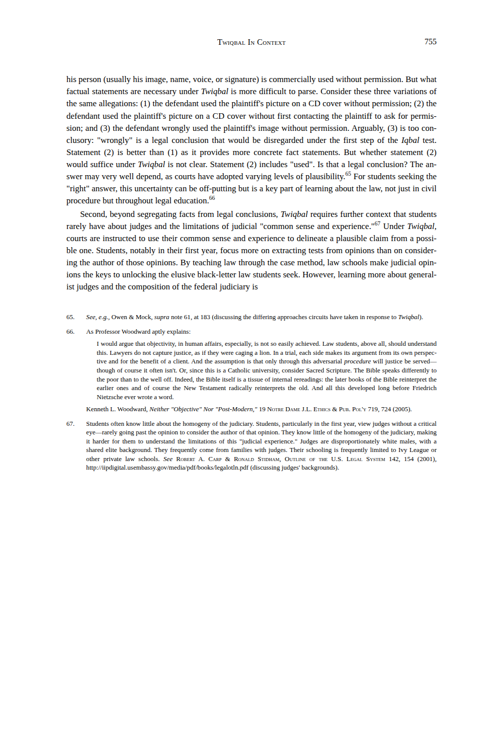Twiqbal In Context
755
his person (usually his image, name, voice, or signature) is commercially used without permission. But what factual statements are necessary under Twiqbal is more difficult to parse. Consider these three variations of the same allegations: (1) the defendant used the plaintiff's picture on a CD cover without permission; (2) the defendant used the plaintiff's picture on a CD cover without first contacting the plaintiff to ask for permission; and (3) the defendant wrongly used the plaintiff's image without permission. Arguably, (3) is too conclusory: "wrongly" is a legal conclusion that would be disregarded under the first step of the Iqbal test. Statement (2) is better than (1) as it provides more concrete fact statements. But whether statement (2) would suffice under Twiqbal is not clear. Statement (2) includes "used". Is that a legal conclusion? The answer may very well depend, as courts have adopted varying levels of plausibility.65 For students seeking the "right" answer, this uncertainty can be off-putting but is a key part of learning about the law, not just in civil procedure but throughout legal education.66
Second, beyond segregating facts from legal conclusions, Twiqbal requires further context that students rarely have about judges and the limitations of judicial "common sense and experience."67 Under Twiqbal, courts are instructed to use their common sense and experience to delineate a plausible claim from a possible one. Students, notably in their first year, focus more on extracting tests from opinions than on considering the author of those opinions. By teaching law through the case method, law schools make judicial opinions the keys to unlocking the elusive black-letter law students seek. However, learning more about generalist judges and the composition of the federal judiciary is
65.
See, e.g., Owen & Mock, supra note 61, at 183 (discussing the differing approaches circuits have taken in response to Twiqbal).
66.
As Professor Woodward aptly explains:
I would argue that objectivity, in human affairs, especially, is not so easily achieved. Law students, above all, should understand this. Lawyers do not capture justice, as if they were caging a lion. In a trial, each side makes its argument from its own perspective and for the benefit of a client. And the assumption is that only through this adversarial procedure will justice be served—though of course it often isn't. Or, since this is a Catholic university, consider Sacred Scripture. The Bible speaks differently to the poor than to the well off. Indeed, the Bible itself is a tissue of internal rereadings: the later books of the Bible reinterpret the earlier ones and of course the New Testament radically reinterprets the old. And all this developed long before Friedrich Nietzsche ever wrote a word.
Kenneth L. Woodward, Neither "Objective" Nor "Post-Modern," 19 Notre Dame J.L. Ethics & Pub. Pol'y 719, 724 (2005).
67.
Students often know little about the homogeny of the judiciary. Students, particularly in the first year, view judges without a critical eye—rarely going past the opinion to consider the author of that opinion. They know little of the homogeny of the judiciary, making it harder for them to understand the limitations of this "judicial experience." Judges are disproportionately white males, with a shared elite background. They frequently come from families with judges. Their schooling is frequently limited to Ivy League or other private law schools. See Robert A. Carp & Ronald Stidham, Outline of the U.S. Legal System 142, 154 (2001), http://iipdigital.usembassy.gov/media/pdf/books/legalotln.pdf (discussing judges' backgrounds).